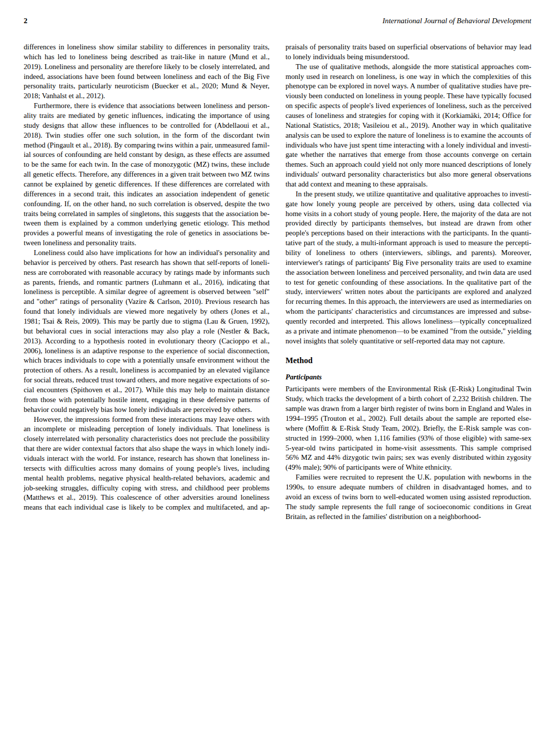2 International Journal of Behavioral Development
differences in loneliness show similar stability to differences in personality traits, which has led to loneliness being described as trait-like in nature (Mund et al., 2019). Loneliness and personality are therefore likely to be closely interrelated, and indeed, associations have been found between loneliness and each of the Big Five personality traits, particularly neuroticism (Buecker et al., 2020; Mund & Neyer, 2018; Vanhalst et al., 2012).
Furthermore, there is evidence that associations between loneliness and personality traits are mediated by genetic influences, indicating the importance of using study designs that allow these influences to be controlled for (Abdellaoui et al., 2018). Twin studies offer one such solution, in the form of the discordant twin method (Pingault et al., 2018). By comparing twins within a pair, unmeasured familial sources of confounding are held constant by design, as these effects are assumed to be the same for each twin. In the case of monozygotic (MZ) twins, these include all genetic effects. Therefore, any differences in a given trait between two MZ twins cannot be explained by genetic differences. If these differences are correlated with differences in a second trait, this indicates an association independent of genetic confounding. If, on the other hand, no such correlation is observed, despite the two traits being correlated in samples of singletons, this suggests that the association between them is explained by a common underlying genetic etiology. This method provides a powerful means of investigating the role of genetics in associations between loneliness and personality traits.
Loneliness could also have implications for how an individual's personality and behavior is perceived by others. Past research has shown that self-reports of loneliness are corroborated with reasonable accuracy by ratings made by informants such as parents, friends, and romantic partners (Luhmann et al., 2016), indicating that loneliness is perceptible. A similar degree of agreement is observed between "self" and "other" ratings of personality (Vazire & Carlson, 2010). Previous research has found that lonely individuals are viewed more negatively by others (Jones et al., 1981; Tsai & Reis, 2009). This may be partly due to stigma (Lau & Gruen, 1992), but behavioral cues in social interactions may also play a role (Nestler & Back, 2013). According to a hypothesis rooted in evolutionary theory (Cacioppo et al., 2006), loneliness is an adaptive response to the experience of social disconnection, which braces individuals to cope with a potentially unsafe environment without the protection of others. As a result, loneliness is accompanied by an elevated vigilance for social threats, reduced trust toward others, and more negative expectations of social encounters (Spithoven et al., 2017). While this may help to maintain distance from those with potentially hostile intent, engaging in these defensive patterns of behavior could negatively bias how lonely individuals are perceived by others.
However, the impressions formed from these interactions may leave others with an incomplete or misleading perception of lonely individuals. That loneliness is closely interrelated with personality characteristics does not preclude the possibility that there are wider contextual factors that also shape the ways in which lonely individuals interact with the world. For instance, research has shown that loneliness intersects with difficulties across many domains of young people's lives, including mental health problems, negative physical health-related behaviors, academic and job-seeking struggles, difficulty coping with stress, and childhood peer problems (Matthews et al., 2019). This coalescence of other adversities around loneliness means that each individual case is likely to be complex and multifaceted, and appraisals of personality traits based on superficial observations of behavior may lead to lonely individuals being misunderstood.
The use of qualitative methods, alongside the more statistical approaches commonly used in research on loneliness, is one way in which the complexities of this phenotype can be explored in novel ways. A number of qualitative studies have previously been conducted on loneliness in young people. These have typically focused on specific aspects of people's lived experiences of loneliness, such as the perceived causes of loneliness and strategies for coping with it (Korkiamäki, 2014; Office for National Statistics, 2018; Vasileiou et al., 2019). Another way in which qualitative analysis can be used to explore the nature of loneliness is to examine the accounts of individuals who have just spent time interacting with a lonely individual and investigate whether the narratives that emerge from those accounts converge on certain themes. Such an approach could yield not only more nuanced descriptions of lonely individuals' outward personality characteristics but also more general observations that add context and meaning to these appraisals.
In the present study, we utilize quantitative and qualitative approaches to investigate how lonely young people are perceived by others, using data collected via home visits in a cohort study of young people. Here, the majority of the data are not provided directly by participants themselves, but instead are drawn from other people's perceptions based on their interactions with the participants. In the quantitative part of the study, a multi-informant approach is used to measure the perceptibility of loneliness to others (interviewers, siblings, and parents). Moreover, interviewer's ratings of participants' Big Five personality traits are used to examine the association between loneliness and perceived personality, and twin data are used to test for genetic confounding of these associations. In the qualitative part of the study, interviewers' written notes about the participants are explored and analyzed for recurring themes. In this approach, the interviewers are used as intermediaries on whom the participants' characteristics and circumstances are impressed and subsequently recorded and interpreted. This allows loneliness—typically conceptualized as a private and intimate phenomenon—to be examined "from the outside," yielding novel insights that solely quantitative or self-reported data may not capture.
Method
Participants
Participants were members of the Environmental Risk (E-Risk) Longitudinal Twin Study, which tracks the development of a birth cohort of 2,232 British children. The sample was drawn from a larger birth register of twins born in England and Wales in 1994–1995 (Trouton et al., 2002). Full details about the sample are reported elsewhere (Moffitt & E-Risk Study Team, 2002). Briefly, the E-Risk sample was constructed in 1999–2000, when 1,116 families (93% of those eligible) with same-sex 5-year-old twins participated in home-visit assessments. This sample comprised 56% MZ and 44% dizygotic twin pairs; sex was evenly distributed within zygosity (49% male); 90% of participants were of White ethnicity.
Families were recruited to represent the U.K. population with newborns in the 1990s, to ensure adequate numbers of children in disadvantaged homes, and to avoid an excess of twins born to well-educated women using assisted reproduction. The study sample represents the full range of socioeconomic conditions in Great Britain, as reflected in the families' distribution on a neighborhood-